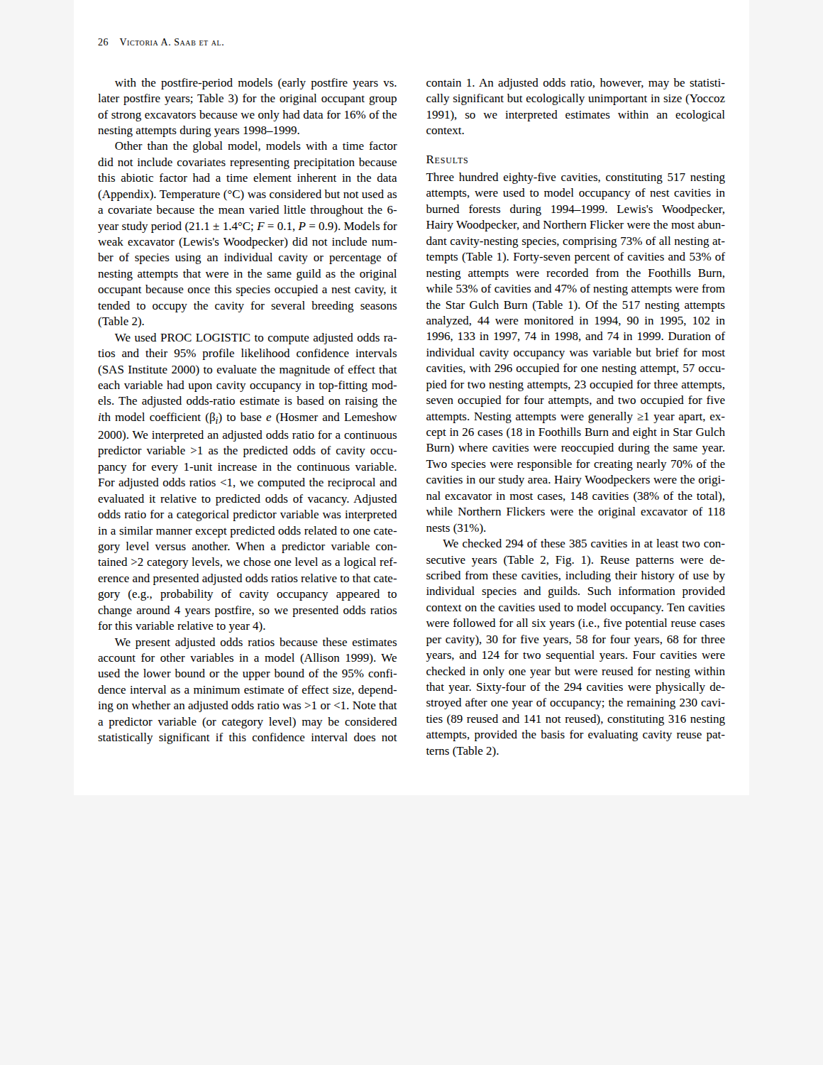26 Victoria A. Saab et al.
with the postfire-period models (early postfire years vs. later postfire years; Table 3) for the original occupant group of strong excavators because we only had data for 16% of the nesting attempts during years 1998–1999.
Other than the global model, models with a time factor did not include covariates representing precipitation because this abiotic factor had a time element inherent in the data (Appendix). Temperature (°C) was considered but not used as a covariate because the mean varied little throughout the 6-year study period (21.1 ± 1.4°C; F = 0.1, P = 0.9). Models for weak excavator (Lewis's Woodpecker) did not include number of species using an individual cavity or percentage of nesting attempts that were in the same guild as the original occupant because once this species occupied a nest cavity, it tended to occupy the cavity for several breeding seasons (Table 2).
We used PROC LOGISTIC to compute adjusted odds ratios and their 95% profile likelihood confidence intervals (SAS Institute 2000) to evaluate the magnitude of effect that each variable had upon cavity occupancy in top-fitting models. The adjusted odds-ratio estimate is based on raising the ith model coefficient (βi) to base e (Hosmer and Lemeshow 2000). We interpreted an adjusted odds ratio for a continuous predictor variable >1 as the predicted odds of cavity occupancy for every 1-unit increase in the continuous variable. For adjusted odds ratios <1, we computed the reciprocal and evaluated it relative to predicted odds of vacancy. Adjusted odds ratio for a categorical predictor variable was interpreted in a similar manner except predicted odds related to one category level versus another. When a predictor variable contained >2 category levels, we chose one level as a logical reference and presented adjusted odds ratios relative to that category (e.g., probability of cavity occupancy appeared to change around 4 years postfire, so we presented odds ratios for this variable relative to year 4).
We present adjusted odds ratios because these estimates account for other variables in a model (Allison 1999). We used the lower bound or the upper bound of the 95% confidence interval as a minimum estimate of effect size, depending on whether an adjusted odds ratio was >1 or <1. Note that a predictor variable (or category level) may be considered statistically significant if this confidence interval does not contain 1. An adjusted odds ratio, however, may be statistically significant but ecologically unimportant in size (Yoccoz 1991), so we interpreted estimates within an ecological context.
Results
Three hundred eighty-five cavities, constituting 517 nesting attempts, were used to model occupancy of nest cavities in burned forests during 1994–1999. Lewis's Woodpecker, Hairy Woodpecker, and Northern Flicker were the most abundant cavity-nesting species, comprising 73% of all nesting attempts (Table 1). Forty-seven percent of cavities and 53% of nesting attempts were recorded from the Foothills Burn, while 53% of cavities and 47% of nesting attempts were from the Star Gulch Burn (Table 1). Of the 517 nesting attempts analyzed, 44 were monitored in 1994, 90 in 1995, 102 in 1996, 133 in 1997, 74 in 1998, and 74 in 1999. Duration of individual cavity occupancy was variable but brief for most cavities, with 296 occupied for one nesting attempt, 57 occupied for two nesting attempts, 23 occupied for three attempts, seven occupied for four attempts, and two occupied for five attempts. Nesting attempts were generally ≥1 year apart, except in 26 cases (18 in Foothills Burn and eight in Star Gulch Burn) where cavities were reoccupied during the same year. Two species were responsible for creating nearly 70% of the cavities in our study area. Hairy Woodpeckers were the original excavator in most cases, 148 cavities (38% of the total), while Northern Flickers were the original excavator of 118 nests (31%).
We checked 294 of these 385 cavities in at least two consecutive years (Table 2, Fig. 1). Reuse patterns were described from these cavities, including their history of use by individual species and guilds. Such information provided context on the cavities used to model occupancy. Ten cavities were followed for all six years (i.e., five potential reuse cases per cavity), 30 for five years, 58 for four years, 68 for three years, and 124 for two sequential years. Four cavities were checked in only one year but were reused for nesting within that year. Sixty-four of the 294 cavities were physically destroyed after one year of occupancy; the remaining 230 cavities (89 reused and 141 not reused), constituting 316 nesting attempts, provided the basis for evaluating cavity reuse patterns (Table 2).